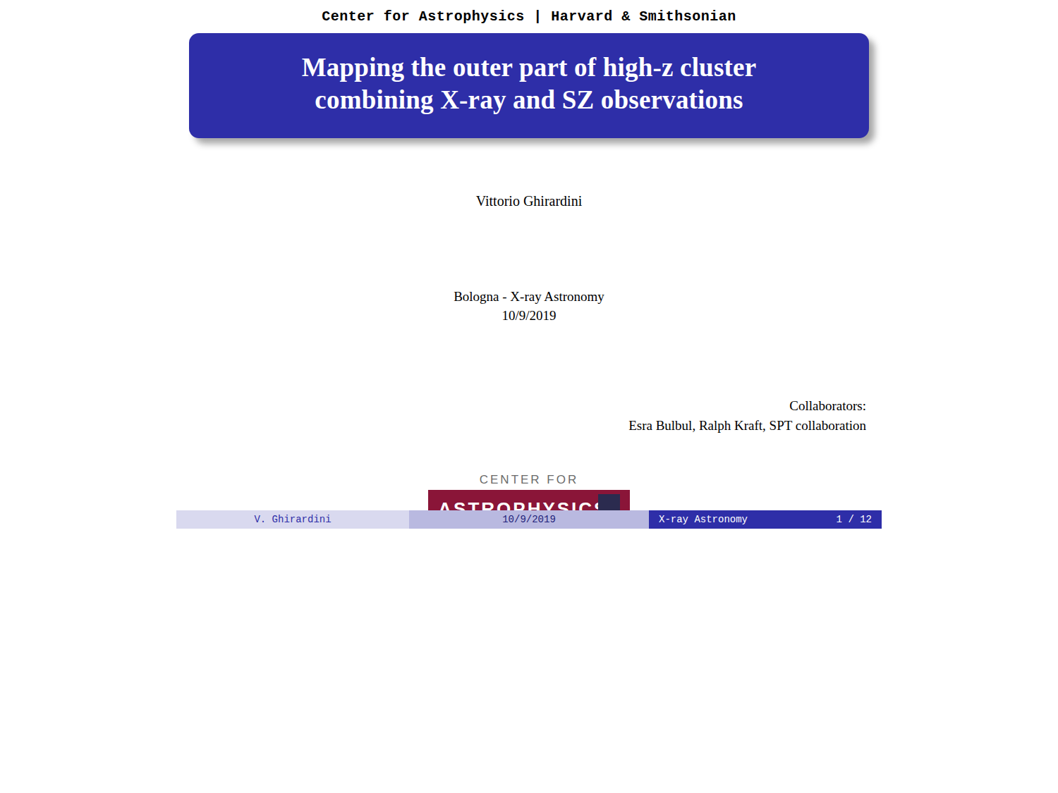Center for Astrophysics | Harvard & Smithsonian
Mapping the outer part of high-z cluster
combining X-ray and SZ observations
Vittorio Ghirardini
Bologna - X-ray Astronomy
10/9/2019
Collaborators:
Esra Bulbul, Ralph Kraft, SPT collaboration
CENTER FOR
ASTROPHYSICS
HARVARD & SMITHSONIAN
V. Ghirardini
10/9/2019
X-ray Astronomy 1 / 12